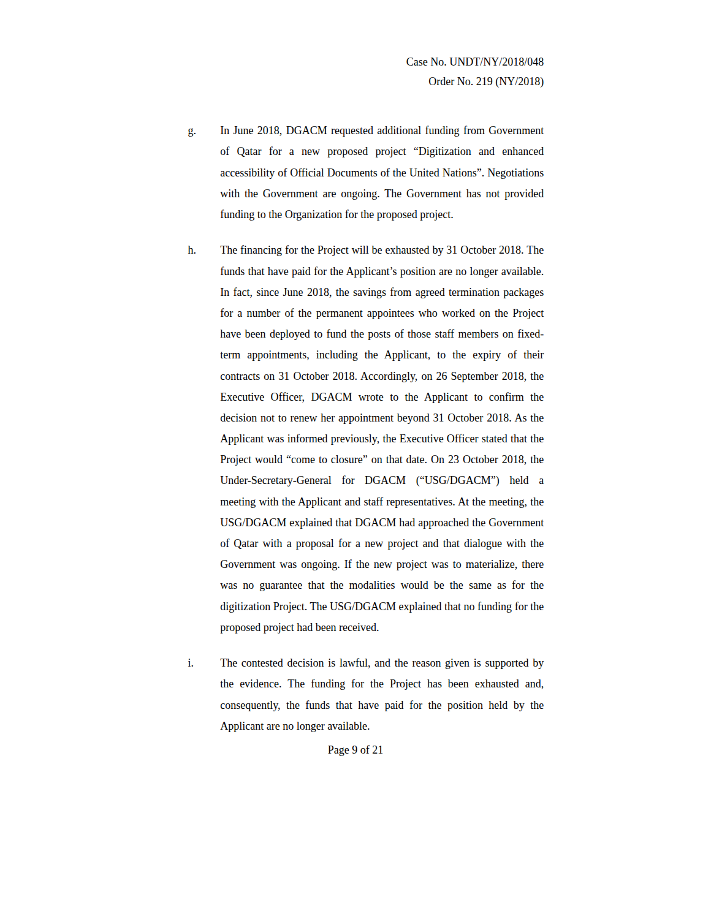Case No. UNDT/NY/2018/048
Order No. 219 (NY/2018)
g.
In June 2018, DGACM requested additional funding from Government of Qatar for a new proposed project “Digitization and enhanced accessibility of Official Documents of the United Nations”. Negotiations with the Government are ongoing. The Government has not provided funding to the Organization for the proposed project.
h.
The financing for the Project will be exhausted by 31 October 2018. The funds that have paid for the Applicant’s position are no longer available. In fact, since June 2018, the savings from agreed termination packages for a number of the permanent appointees who worked on the Project have been deployed to fund the posts of those staff members on fixed-term appointments, including the Applicant, to the expiry of their contracts on 31 October 2018. Accordingly, on 26 September 2018, the Executive Officer, DGACM wrote to the Applicant to confirm the decision not to renew her appointment beyond 31 October 2018. As the Applicant was informed previously, the Executive Officer stated that the Project would “come to closure” on that date. On 23 October 2018, the Under-Secretary-General for DGACM (“USG/DGACM”) held a meeting with the Applicant and staff representatives. At the meeting, the USG/DGACM explained that DGACM had approached the Government of Qatar with a proposal for a new project and that dialogue with the Government was ongoing. If the new project was to materialize, there was no guarantee that the modalities would be the same as for the digitization Project. The USG/DGACM explained that no funding for the proposed project had been received.
i.
The contested decision is lawful, and the reason given is supported by the evidence. The funding for the Project has been exhausted and, consequently, the funds that have paid for the position held by the Applicant are no longer available.
Page 9 of 21